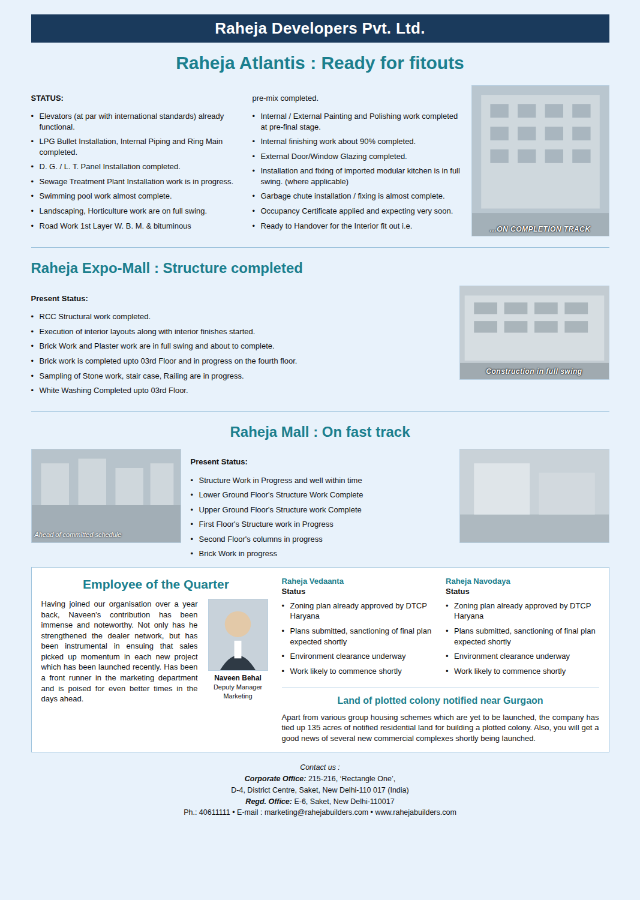Raheja Developers Pvt. Ltd.
Raheja Atlantis : Ready for fitouts
STATUS:
Elevators (at par with international standards) already functional.
LPG Bullet Installation, Internal Piping and Ring Main completed.
D. G. / L. T. Panel Installation completed.
Sewage Treatment Plant Installation work is in progress.
Swimming pool work almost complete.
Landscaping, Horticulture work are on full swing.
Road Work 1st Layer W. B. M. & bituminous
pre-mix completed.
Internal / External Painting and Polishing work completed at pre-final stage.
Internal finishing work about 90% completed.
External Door/Window Glazing completed.
Installation and fixing of imported modular kitchen is in full swing. (where applicable)
Garbage chute installation / fixing is almost complete.
Occupancy Certificate applied and expecting very soon.
Ready to Handover for the Interior fit out i.e.
...ON COMPLETION TRACK
Raheja Expo-Mall : Structure completed
Present Status:
RCC Structural work completed.
Execution of interior layouts along with interior finishes started.
Brick Work and Plaster work are in full swing and about to complete.
Brick work is completed upto 03rd Floor and in progress on the fourth floor.
Sampling of Stone work, stair case, Railing are in progress.
White Washing Completed upto 03rd Floor.
Construction in full swing
Raheja Mall : On fast track
Ahead of committed schedule
Present Status:
Structure Work in Progress and well within time
Lower Ground Floor's Structure Work Complete
Upper Ground Floor's Structure work Complete
First Floor's Structure work in Progress
Second Floor's columns in progress
Brick Work in progress
Employee of the Quarter
Having joined our organisation over a year back, Naveen's contribution has been immense and noteworthy. Not only has he strengthened the dealer network, but has been instrumental in ensuing that sales picked up momentum in each new project which has been launched recently. Has been a front runner in the marketing department and is poised for even better times in the days ahead.
Naveen Behal
Deputy Manager Marketing
Raheja Vedaanta
Status
Zoning plan already approved by DTCP Haryana
Plans submitted, sanctioning of final plan expected shortly
Environment clearance underway
Work likely to commence shortly
Raheja Navodaya
Status
Zoning plan already approved by DTCP Haryana
Plans submitted, sanctioning of final plan expected shortly
Environment clearance underway
Work likely to commence shortly
Land of plotted colony notified near Gurgaon
Apart from various group housing schemes which are yet to be launched, the company has tied up 135 acres of notified residential land for building a plotted colony. Also, you will get a good news of several new commercial complexes shortly being launched.
Contact us :
Corporate Office: 215-216, ‘Rectangle One’,
D-4, District Centre, Saket, New Delhi-110 017 (India)
Regd. Office: E-6, Saket, New Delhi-110017
Ph.: 40611111 • E-mail : marketing@rahejabuilders.com • www.rahejabuilders.com